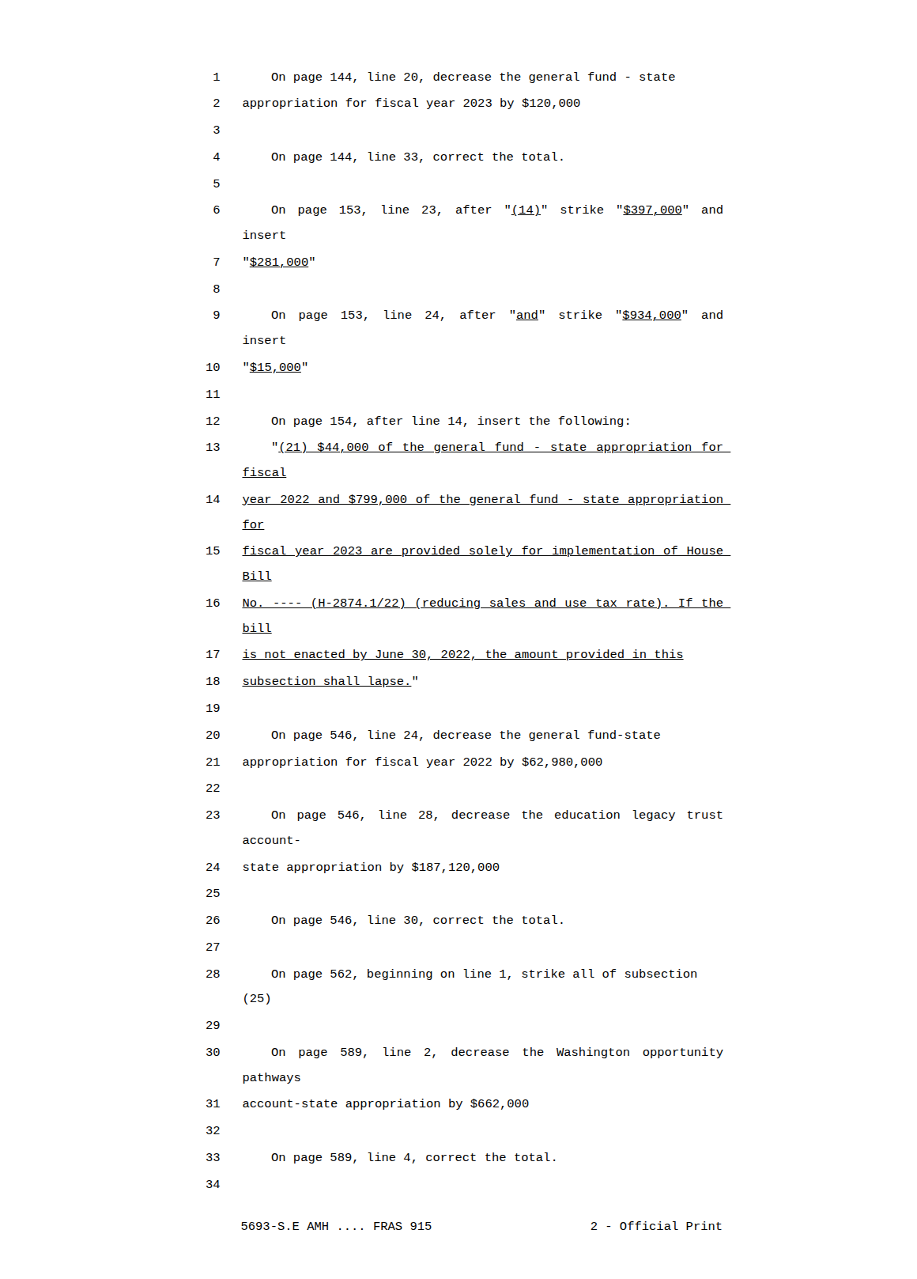| 1 | On page 144, line 20, decrease the general fund - state |
| 2 | appropriation for fiscal year 2023 by $120,000 |
| 3 | |
| 4 | On page 144, line 33, correct the total. |
| 5 | |
| 6 | On page 153, line 23, after " (14) " strike " $397,000 " and insert |
| 7 | " $281,000 " |
| 8 | |
| 9 | On page 153, line 24, after " and " strike " $934,000 " and insert |
| 10 | " $15,000 " |
| 11 | |
| 12 | On page 154, after line 14, insert the following: |
| 13 | " (21) $44,000 of the general fund - state appropriation for fiscal |
| 14 | year 2022 and $799,000 of the general fund - state appropriation for |
| 15 | fiscal year 2023 are provided solely for implementation of House Bill |
| 16 | No. ---- (H-2874.1/22) (reducing sales and use tax rate). If the bill |
| 17 | is not enacted by June 30, 2022, the amount provided in this |
| 18 | subsection shall lapse. " |
| 19 | |
| 20 | On page 546, line 24, decrease the general fund-state |
| 21 | appropriation for fiscal year 2022 by $62,980,000 |
| 22 | |
| 23 | On page 546, line 28, decrease the education legacy trust account- |
| 24 | state appropriation by $187,120,000 |
| 25 | |
| 26 | On page 546, line 30, correct the total. |
| 27 | |
| 28 | On page 562, beginning on line 1, strike all of subsection (25) |
| 29 | |
| 30 | On page 589, line 2, decrease the Washington opportunity pathways |
| 31 | account-state appropriation by $662,000 |
| 32 | |
| 33 | On page 589, line 4, correct the total. |
| 34 | |
5693-S.E AMH .... FRAS 915 2 - Official Print